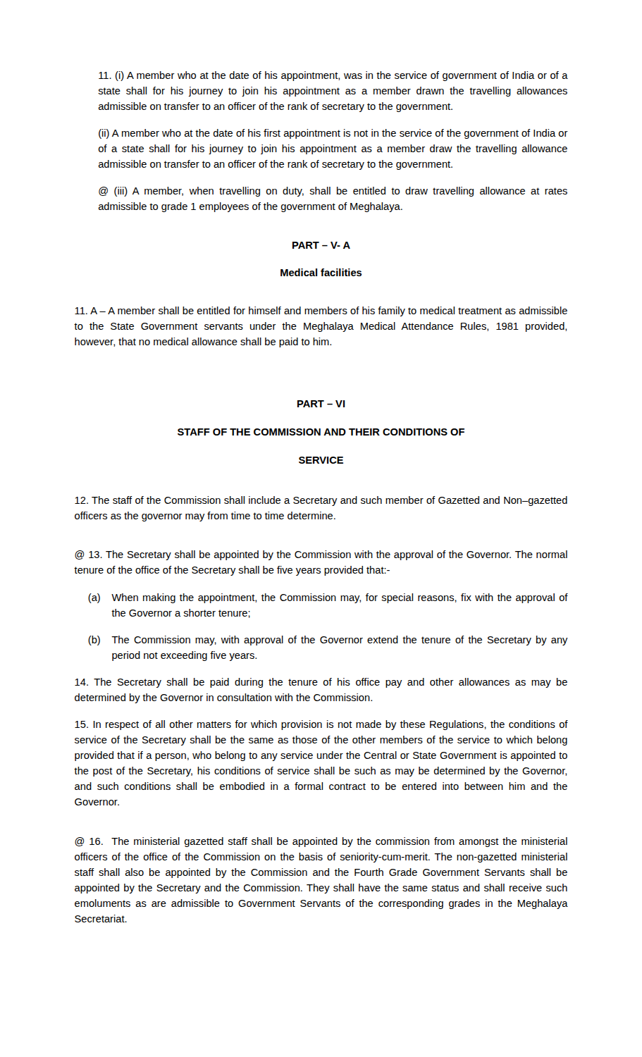11. (i) A member who at the date of his appointment, was in the service of government of India or of a state shall for his journey to join his appointment as a member drawn the travelling allowances admissible on transfer to an officer of the rank of secretary to the government.
(ii) A member who at the date of his first appointment is not in the service of the government of India or of a state shall for his journey to join his appointment as a member draw the travelling allowance admissible on transfer to an officer of the rank of secretary to the government.
@ (iii) A member, when travelling on duty, shall be entitled to draw travelling allowance at rates admissible to grade 1 employees of the government of Meghalaya.
PART – V- A
Medical facilities
11. A – A member shall be entitled for himself and members of his family to medical treatment as admissible to the State Government servants under the Meghalaya Medical Attendance Rules, 1981 provided, however, that no medical allowance shall be paid to him.
PART – VI
STAFF OF THE COMMISSION AND THEIR CONDITIONS OF
SERVICE
12. The staff of the Commission shall include a Secretary and such member of Gazetted and Non–gazetted officers as the governor may from time to time determine.
@ 13. The Secretary shall be appointed by the Commission with the approval of the Governor. The normal tenure of the office of the Secretary shall be five years provided that:-
(a) When making the appointment, the Commission may, for special reasons, fix with the approval of the Governor a shorter tenure;
(b) The Commission may, with approval of the Governor extend the tenure of the Secretary by any period not exceeding five years.
14. The Secretary shall be paid during the tenure of his office pay and other allowances as may be determined by the Governor in consultation with the Commission.
15. In respect of all other matters for which provision is not made by these Regulations, the conditions of service of the Secretary shall be the same as those of the other members of the service to which belong provided that if a person, who belong to any service under the Central or State Government is appointed to the post of the Secretary, his conditions of service shall be such as may be determined by the Governor, and such conditions shall be embodied in a formal contract to be entered into between him and the Governor.
@ 16. The ministerial gazetted staff shall be appointed by the commission from amongst the ministerial officers of the office of the Commission on the basis of seniority-cum-merit. The non-gazetted ministerial staff shall also be appointed by the Commission and the Fourth Grade Government Servants shall be appointed by the Secretary and the Commission. They shall have the same status and shall receive such emoluments as are admissible to Government Servants of the corresponding grades in the Meghalaya Secretariat.